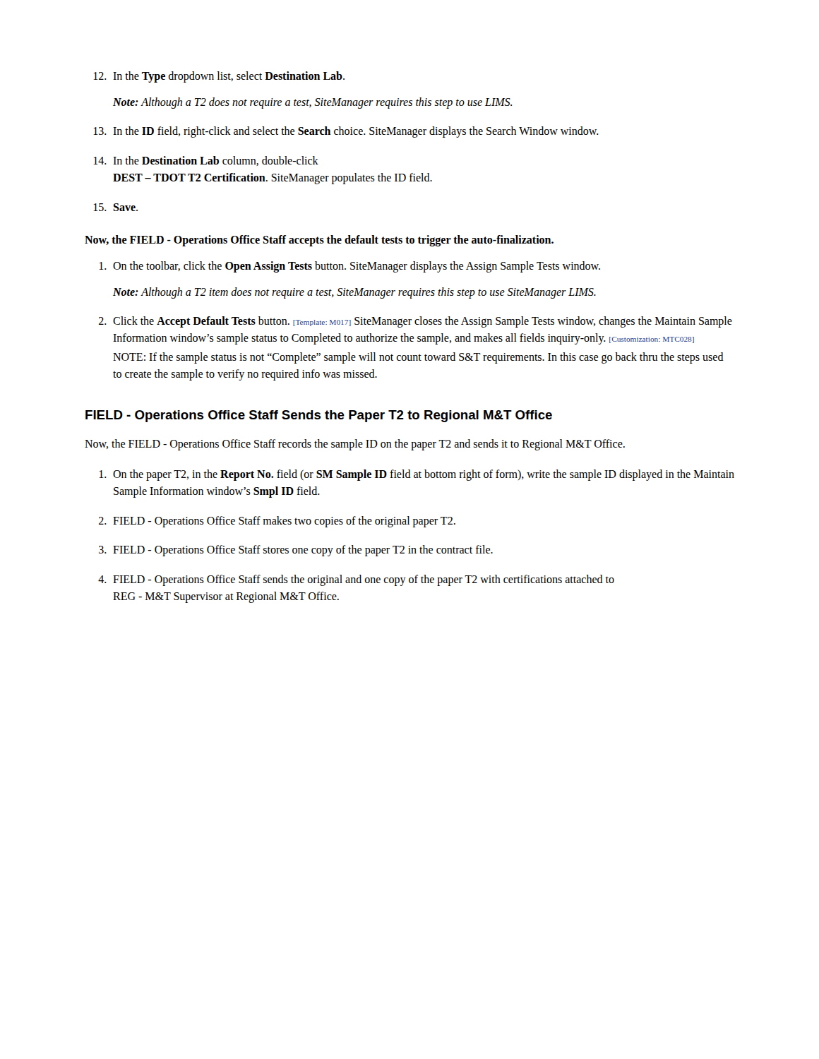In the Type dropdown list, select Destination Lab.
Note: Although a T2 does not require a test, SiteManager requires this step to use LIMS.
In the ID field, right-click and select the Search choice. SiteManager displays the Search Window window.
In the Destination Lab column, double-click
DEST – TDOT T2 Certification. SiteManager populates the ID field.
Save.
Now, the FIELD - Operations Office Staff accepts the default tests to trigger the auto-finalization.
On the toolbar, click the Open Assign Tests button. SiteManager displays the Assign Sample Tests window.
Note: Although a T2 item does not require a test, SiteManager requires this step to use SiteManager LIMS.
Click the Accept Default Tests button. [Template: M017] SiteManager closes the Assign Sample Tests window, changes the Maintain Sample Information window’s sample status to Completed to authorize the sample, and makes all fields inquiry-only. [Customization: MTC028] NOTE: If the sample status is not “Complete” sample will not count toward S&T requirements. In this case go back thru the steps used to create the sample to verify no required info was missed.
FIELD - Operations Office Staff Sends the Paper T2 to Regional M&T Office
Now, the FIELD - Operations Office Staff records the sample ID on the paper T2 and sends it to Regional M&T Office.
On the paper T2, in the Report No. field (or SM Sample ID field at bottom right of form), write the sample ID displayed in the Maintain Sample Information window’s Smpl ID field.
FIELD - Operations Office Staff makes two copies of the original paper T2.
FIELD - Operations Office Staff stores one copy of the paper T2 in the contract file.
FIELD - Operations Office Staff sends the original and one copy of the paper T2 with certifications attached to
REG - M&T Supervisor at Regional M&T Office.